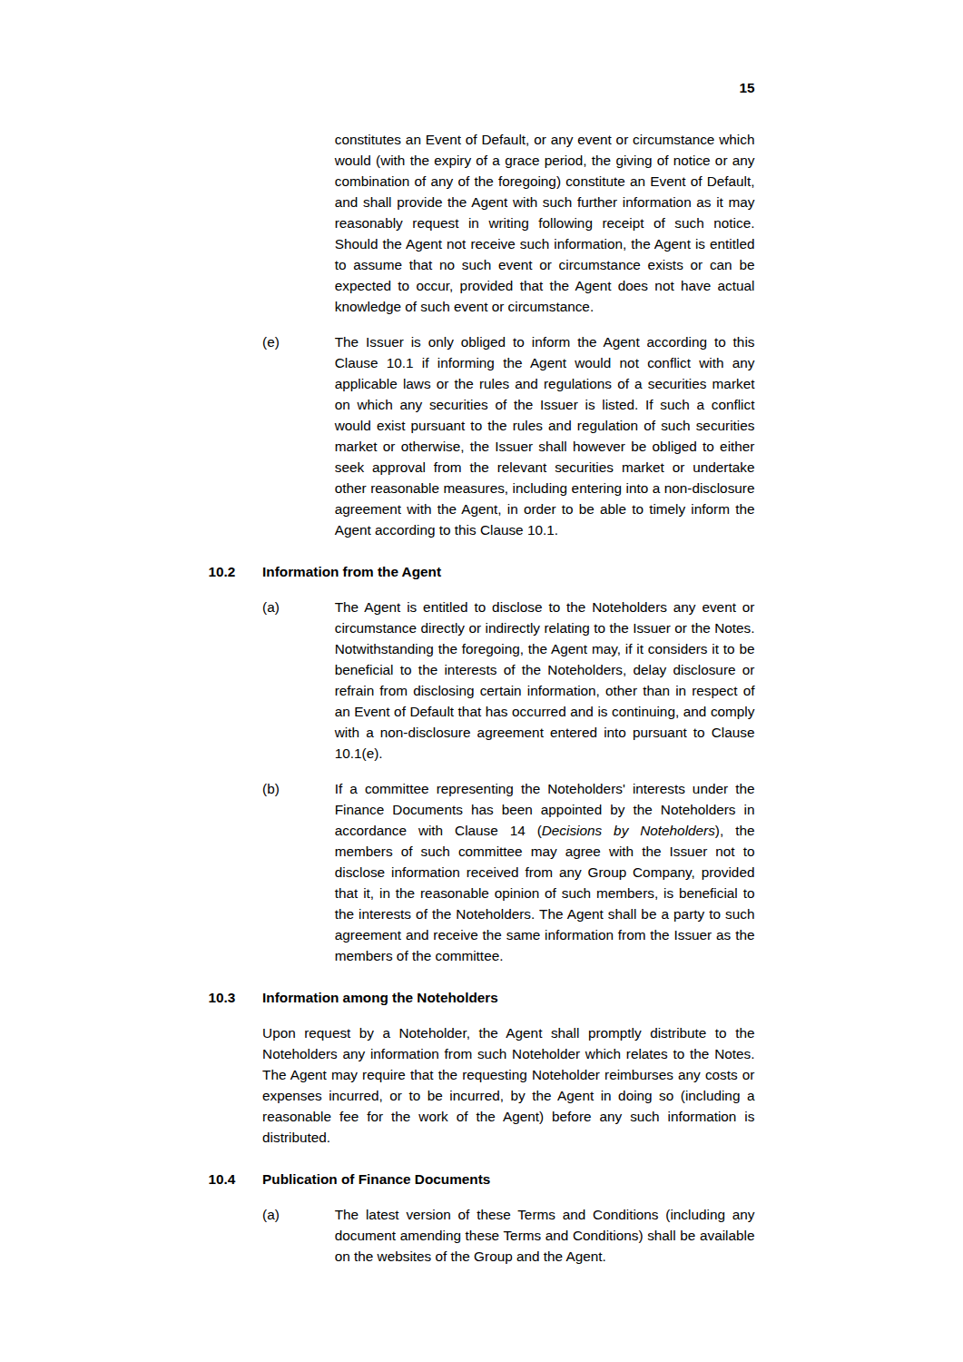15
constitutes an Event of Default, or any event or circumstance which would (with the expiry of a grace period, the giving of notice or any combination of any of the foregoing) constitute an Event of Default, and shall provide the Agent with such further information as it may reasonably request in writing following receipt of such notice. Should the Agent not receive such information, the Agent is entitled to assume that no such event or circumstance exists or can be expected to occur, provided that the Agent does not have actual knowledge of such event or circumstance.
(e) The Issuer is only obliged to inform the Agent according to this Clause 10.1 if informing the Agent would not conflict with any applicable laws or the rules and regulations of a securities market on which any securities of the Issuer is listed. If such a conflict would exist pursuant to the rules and regulation of such securities market or otherwise, the Issuer shall however be obliged to either seek approval from the relevant securities market or undertake other reasonable measures, including entering into a non-disclosure agreement with the Agent, in order to be able to timely inform the Agent according to this Clause 10.1.
10.2 Information from the Agent
(a) The Agent is entitled to disclose to the Noteholders any event or circumstance directly or indirectly relating to the Issuer or the Notes. Notwithstanding the foregoing, the Agent may, if it considers it to be beneficial to the interests of the Noteholders, delay disclosure or refrain from disclosing certain information, other than in respect of an Event of Default that has occurred and is continuing, and comply with a non-disclosure agreement entered into pursuant to Clause 10.1(e).
(b) If a committee representing the Noteholders' interests under the Finance Documents has been appointed by the Noteholders in accordance with Clause 14 (Decisions by Noteholders), the members of such committee may agree with the Issuer not to disclose information received from any Group Company, provided that it, in the reasonable opinion of such members, is beneficial to the interests of the Noteholders. The Agent shall be a party to such agreement and receive the same information from the Issuer as the members of the committee.
10.3 Information among the Noteholders
Upon request by a Noteholder, the Agent shall promptly distribute to the Noteholders any information from such Noteholder which relates to the Notes. The Agent may require that the requesting Noteholder reimburses any costs or expenses incurred, or to be incurred, by the Agent in doing so (including a reasonable fee for the work of the Agent) before any such information is distributed.
10.4 Publication of Finance Documents
(a) The latest version of these Terms and Conditions (including any document amending these Terms and Conditions) shall be available on the websites of the Group and the Agent.